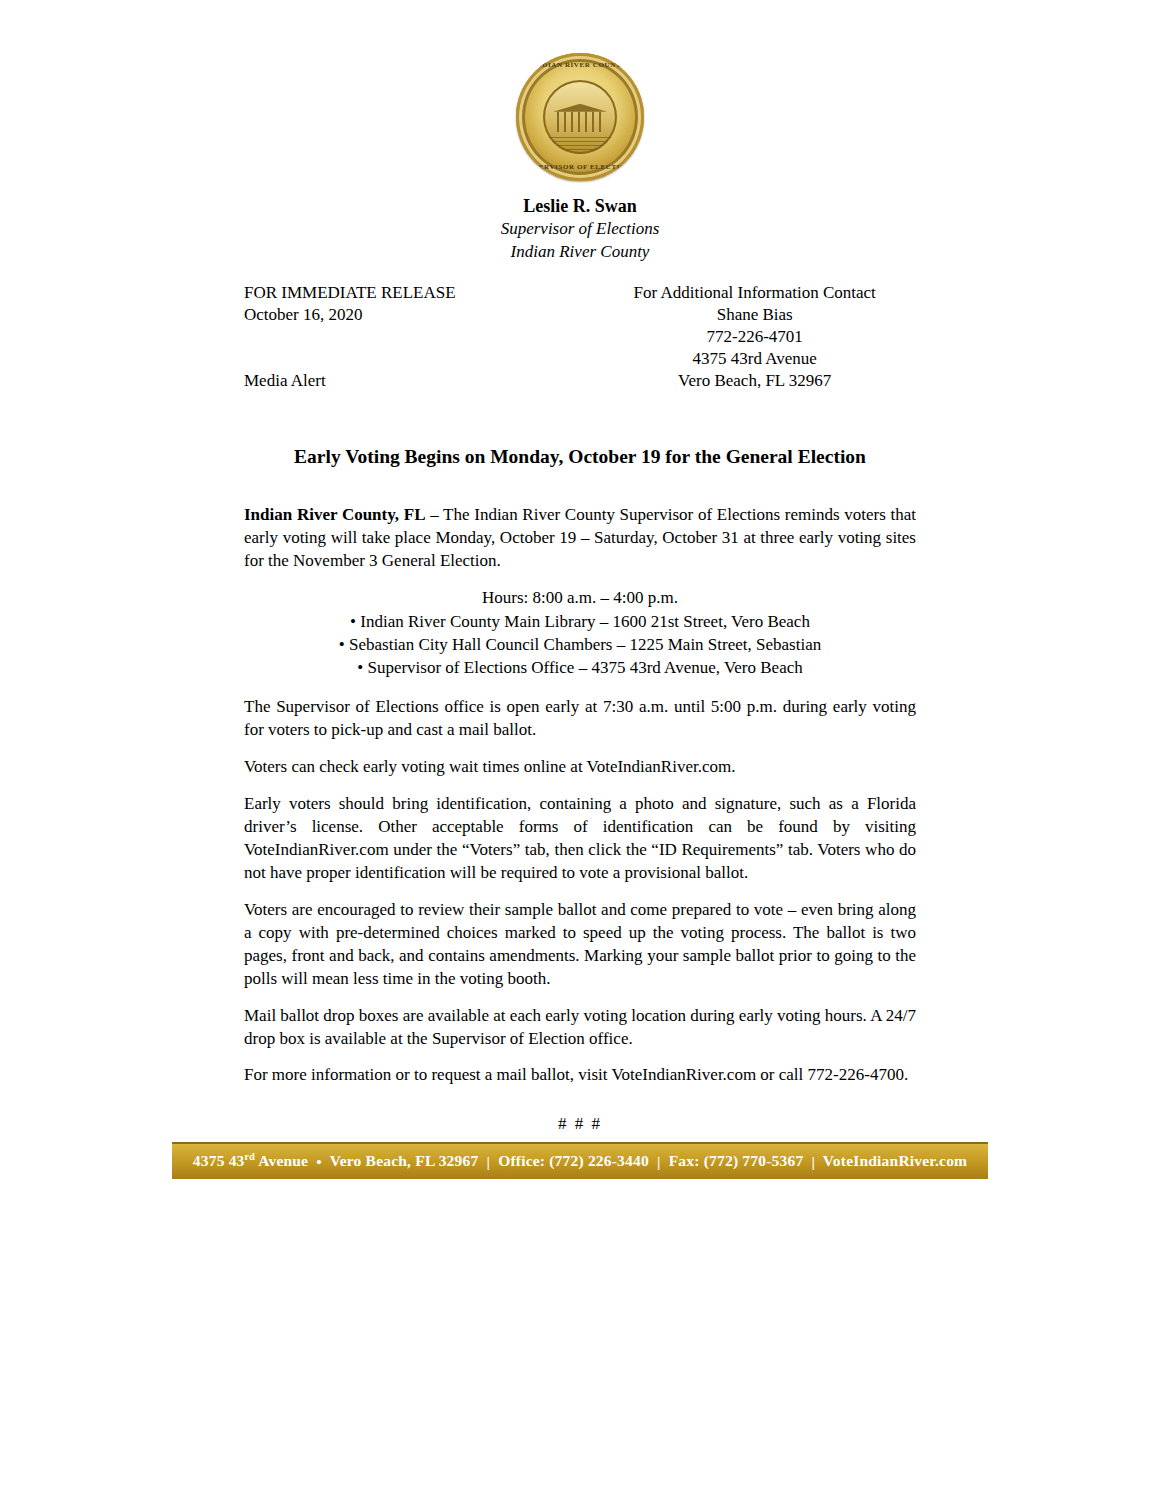INDIAN RIVER COUNTY
SUPERVISOR OF ELECTIONS
Leslie R. Swan
Supervisor of Elections
Indian River County
| FOR IMMEDIATE RELEASE | For Additional Information Contact |
| October 16, 2020 | Shane Bias |
| | 772-226-4701 |
| | 4375 43rd Avenue |
| Media Alert | Vero Beach, FL 32967 |
Early Voting Begins on Monday, October 19 for the General Election
Indian River County, FL – The Indian River County Supervisor of Elections reminds voters that early voting will take place Monday, October 19 – Saturday, October 31 at three early voting sites for the November 3 General Election.
Hours: 8:00 a.m. – 4:00 p.m.
• Indian River County Main Library – 1600 21st Street, Vero Beach
• Sebastian City Hall Council Chambers – 1225 Main Street, Sebastian
• Supervisor of Elections Office – 4375 43rd Avenue, Vero Beach
The Supervisor of Elections office is open early at 7:30 a.m. until 5:00 p.m. during early voting for voters to pick-up and cast a mail ballot.
Voters can check early voting wait times online at VoteIndianRiver.com.
Early voters should bring identification, containing a photo and signature, such as a Florida driver’s license. Other acceptable forms of identification can be found by visiting VoteIndianRiver.com under the “Voters” tab, then click the “ID Requirements” tab. Voters who do not have proper identification will be required to vote a provisional ballot.
Voters are encouraged to review their sample ballot and come prepared to vote – even bring along a copy with pre-determined choices marked to speed up the voting process. The ballot is two pages, front and back, and contains amendments. Marking your sample ballot prior to going to the polls will mean less time in the voting booth.
Mail ballot drop boxes are available at each early voting location during early voting hours. A 24/7 drop box is available at the Supervisor of Election office.
For more information or to request a mail ballot, visit VoteIndianRiver.com or call 772-226-4700.
# # #
4375 43rd Avenue • Vero Beach, FL 32967 | Office: (772) 226-3440 | Fax: (772) 770-5367 | VoteIndianRiver.com